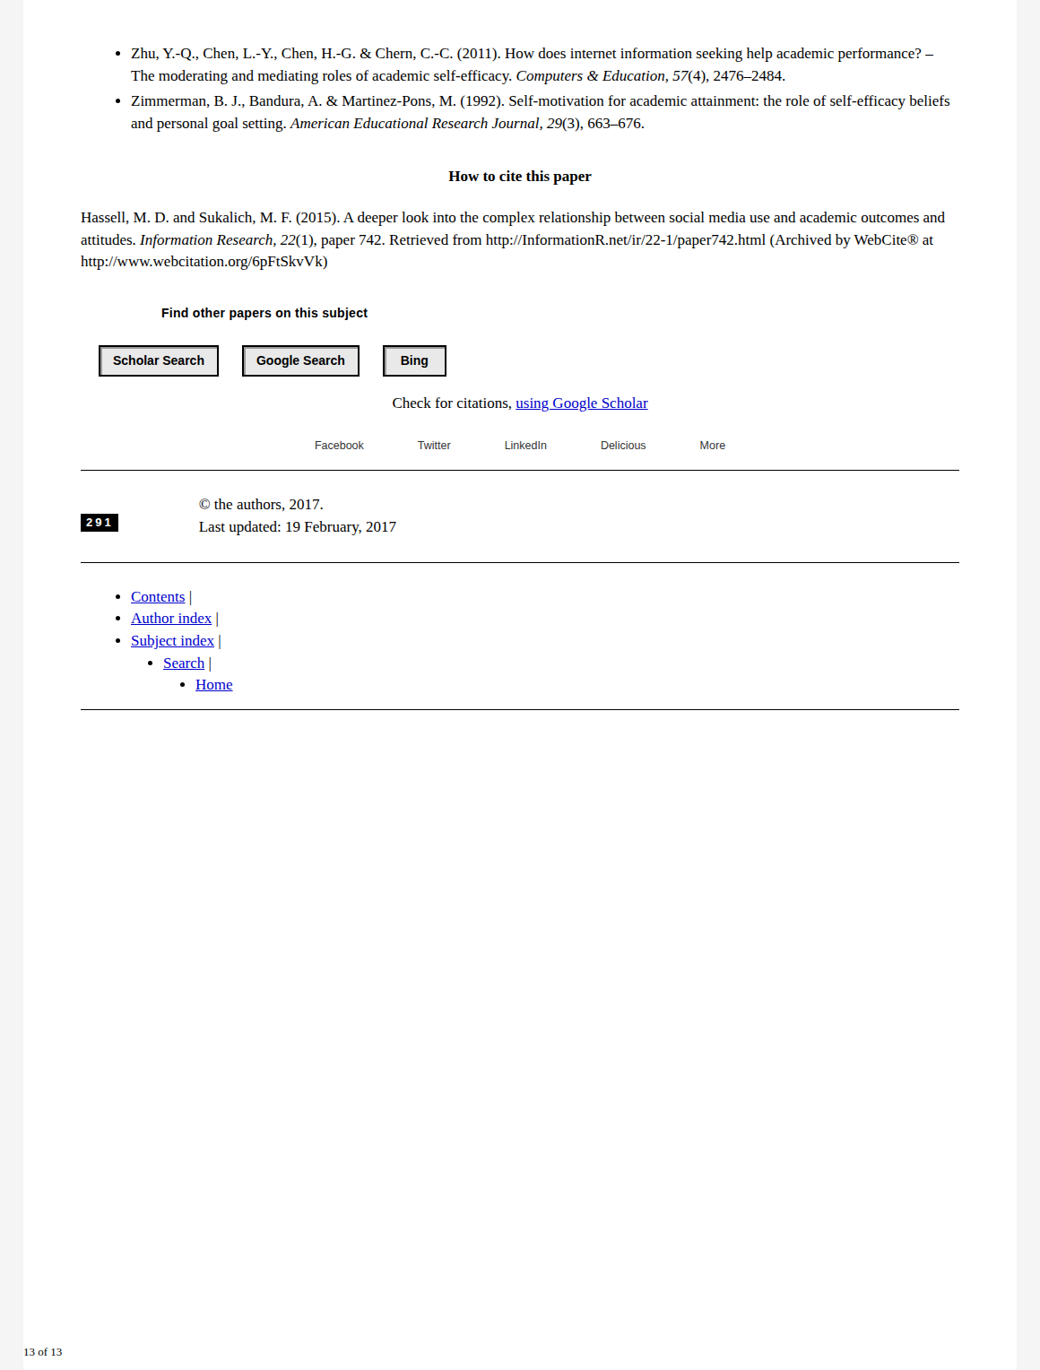Zhu, Y.-Q., Chen, L.-Y., Chen, H.-G. & Chern, C.-C. (2011). How does internet information seeking help academic performance? – The moderating and mediating roles of academic self-efficacy. Computers & Education, 57(4), 2476–2484.
Zimmerman, B. J., Bandura, A. & Martinez-Pons, M. (1992). Self-motivation for academic attainment: the role of self-efficacy beliefs and personal goal setting. American Educational Research Journal, 29(3), 663–676.
How to cite this paper
Hassell, M. D. and Sukalich, M. F. (2015). A deeper look into the complex relationship between social media use and academic outcomes and attitudes. Information Research, 22(1), paper 742. Retrieved from http://InformationR.net/ir/22-1/paper742.html (Archived by WebCite® at http://www.webcitation.org/6pFtSkvVk)
Find other papers on this subject
Scholar Search Google Search Bing
Check for citations, using Google Scholar
Facebook Twitter LinkedIn Delicious More
291
© the authors, 2017.
Last updated: 19 February, 2017
Contents |
Author index |
Subject index |
Search |
Home
13 of 13